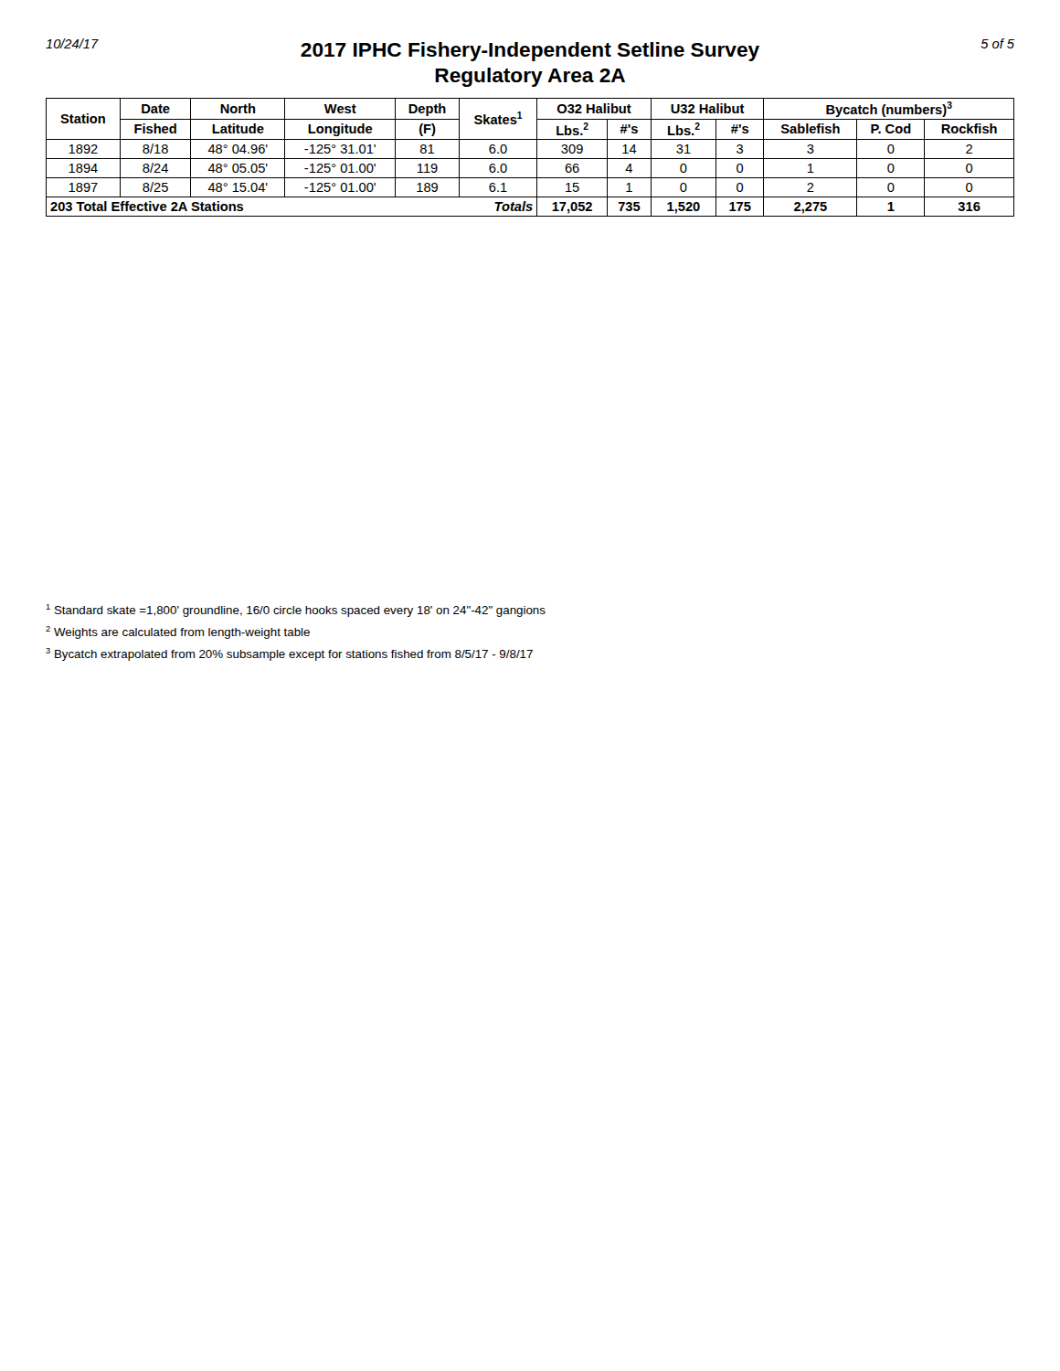10/24/17 5 of 5
2017 IPHC Fishery-Independent Setline Survey
Regulatory Area 2A
| Station | Date | North | West | Depth | Skates 1 | O32 Halibut | U32 Halibut | Bycatch (numbers) 3 |
| --- | --- | --- | --- | --- | --- | --- | --- | --- |
| Fished | Latitude | Longitude | (F) | Lbs. 2 | #'s | Lbs. 2 | #'s | Sablefish | P. Cod | Rockfish |
| 1892 | 8/18 | 48° 04.96' | -125° 31.01' | 81 | 6.0 | 309 | 14 | 31 | 3 | 3 | 0 | 2 |
| 1894 | 8/24 | 48° 05.05' | -125° 01.00' | 119 | 6.0 | 66 | 4 | 0 | 0 | 1 | 0 | 0 |
| 1897 | 8/25 | 48° 15.04' | -125° 01.00' | 189 | 6.1 | 15 | 1 | 0 | 0 | 2 | 0 | 0 |
| 203 Total Effective 2A Stations | Totals | 17,052 | 735 | 1,520 | 175 | 2,275 | 1 | 316 |
1 Standard skate =1,800' groundline, 16/0 circle hooks spaced every 18' on 24"-42" gangions
2 Weights are calculated from length-weight table
3 Bycatch extrapolated from 20% subsample except for stations fished from 8/5/17 - 9/8/17